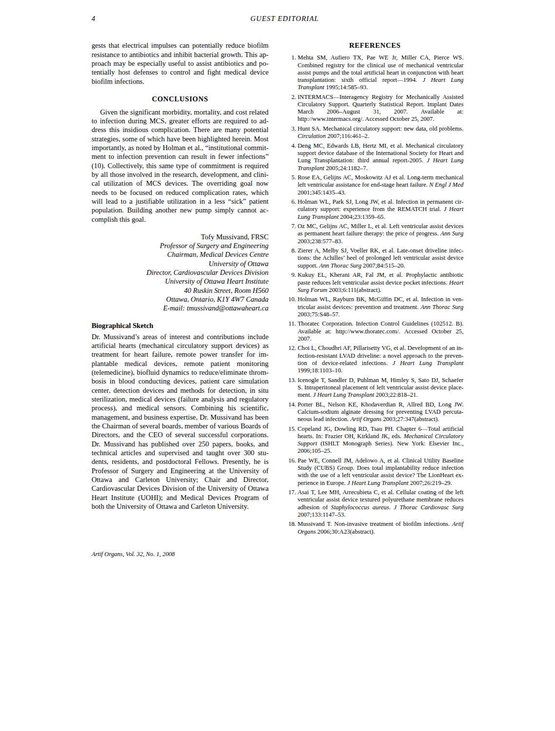4 Guest Editorial
gests that electrical impulses can potentially reduce biofilm resistance to antibiotics and inhibit bacterial growth. This approach may be especially useful to assist antibiotics and potentially host defenses to control and fight medical device biofilm infections.
Conclusions
Given the significant morbidity, mortality, and cost related to infection during MCS, greater efforts are required to address this insidious complication. There are many potential strategies, some of which have been highlighted herein. Most importantly, as noted by Holman et al., “institutional commitment to infection prevention can result in fewer infections” (10). Collectively, this same type of commitment is required by all those involved in the research, development, and clinical utilization of MCS devices. The overriding goal now needs to be focused on reduced complication rates, which will lead to a justifiable utilization in a less “sick” patient population. Building another new pump simply cannot accomplish this goal.
Tofy Mussivand, FRSC Professor of Surgery and Engineering Chairman, Medical Devices Centre University of Ottawa Director, Cardiovascular Devices Division University of Ottawa Heart Institute 40 Ruskin Street, Room H560 Ottawa, Ontario, K1Y 4W7 Canada E-mail: tmussivand@ottawaheart.ca
Biographical Sketch
Dr. Mussivand’s areas of interest and contributions include artificial hearts (mechanical circulatory support devices) as treatment for heart failure, remote power transfer for implantable medical devices, remote patient monitoring (telemedicine), biofluid dynamics to reduce/eliminate thrombosis in blood conducting devices, patient care simulation center, detection devices and methods for detection, in situ sterilization, medical devices (failure analysis and regulatory process), and medical sensors. Combining his scientific, management, and business expertise, Dr. Mussivand has been the Chairman of several boards, member of various Boards of Directors, and the CEO of several successful corporations. Dr. Mussivand has published over 250 papers, books, and technical articles and supervised and taught over 300 students, residents, and postdoctoral Fellows. Presently, he is Professor of Surgery and Engineering at the University of Ottawa and Carleton University; Chair and Director, Cardiovascular Devices Division of the University of Ottawa Heart Institute (UOHI); and Medical Devices Program of both the University of Ottawa and Carleton University.
References
Mehta SM, Aufiero TX, Pae WE Jr, Miller CA, Pierce WS. Combined registry for the clinical use of mechanical ventricular assist pumps and the total artificial heart in conjunction with heart transplantation: sixth official report—1994. J Heart Lung Transplant 1995;14:585–93.
INTERMACS—Interagency Registry for Mechanically Assisted Circulatory Support. Quarterly Statistical Report. Implant Dates March 2006–August 31, 2007. Available at: http://www.intermacs.org/. Accessed October 25, 2007.
Hunt SA. Mechanical circulatory support: new data, old problems. Circulation 2007;116:461–2.
Deng MC, Edwards LB, Hertz MI, et al. Mechanical circulatory support device database of the International Society for Heart and Lung Transplantation: third annual report-2005. J Heart Lung Transplant 2005;24:1182–7.
Rose EA, Gelijns AC, Moskowitz AJ et al. Long-term mechanical left ventricular assistance for end-stage heart failure. N Engl J Med 2001;345:1435–43.
Holman WL, Park SJ, Long JW, et al. Infection in permanent circulatory support: experience from the REMATCH trial. J Heart Lung Transplant 2004;23:1359–65.
Oz MC, Gelijns AC, Miller L, et al. Left ventricular assist devices as permanent heart failure therapy: the price of progress. Ann Surg 2003;238:577–83.
Zierer A, Melby SJ, Voeller RK, et al. Late-onset driveline infections: the Achilles’ heel of prolonged left ventricular assist device support. Ann Thorac Surg 2007;84:515–20.
Kukuy EL, Kherani AR, Fal JM, et al. Prophylactic antibiotic paste reduces left ventricular assist device pocket infections. Heart Surg Forum 2003;6:111(abstract).
Holman WL, Rayburn BK, McGiffin DC, et al. Infection in ventricular assist devices: prevention and treatment. Ann Thorac Surg 2003;75:S48–57.
Thoratec Corporation. Infection Control Guidelines (102512. B). Available at: http://www.thoratec.com/. Accessed October 25, 2007.
Choi L, Choudhri AF, Pillarisetty VG, et al. Development of an infection-resistant LVAD driveline: a novel approach to the prevention of device-related infections. J Heart Lung Transplant 1999;18:1103–10.
Icenogle T, Sandler D, Puhlman M, Himley S, Sato DJ, Schaefer S. Intraperitoneal placement of left ventricular assist device placement. J Heart Lung Transplant 2003;22:818–21.
Porter BL, Nelson KE, Khodaverdian R, Allred BD, Long JW. Calcium-sodium alginate dressing for preventing LVAD percutaneous lead infection. Artif Organs 2003;27:347(abstract).
Copeland JG, Dowling RD, Tsau PH. Chapter 6—Total artificial hearts. In: Frazier OH, Kirkland JK, eds. Mechanical Circulatory Support (ISHLT Monograph Series). New York: Elsevier Inc., 2006;105–25.
Pae WE, Connell JM, Adelowo A, et al. Clinical Utility Baseline Study (CUBS) Group. Does total implantability reduce infection with the use of a left ventricular assist device? The LionHeart experience in Europe. J Heart Lung Transplant 2007;26:219–29.
Asai T, Lee MH, Arrecubieta C, et al. Cellular coating of the left ventricular assist device textured polyurethane membrane reduces adhesion of Staphylococcus aureus. J Thorac Cardiovasc Surg 2007;133:1147–53.
Mussivand T. Non-invasive treatment of biofilm infections. Artif Organs 2006;30:A23(abstract).
Artif Organs, Vol. 32, No. 1, 2008